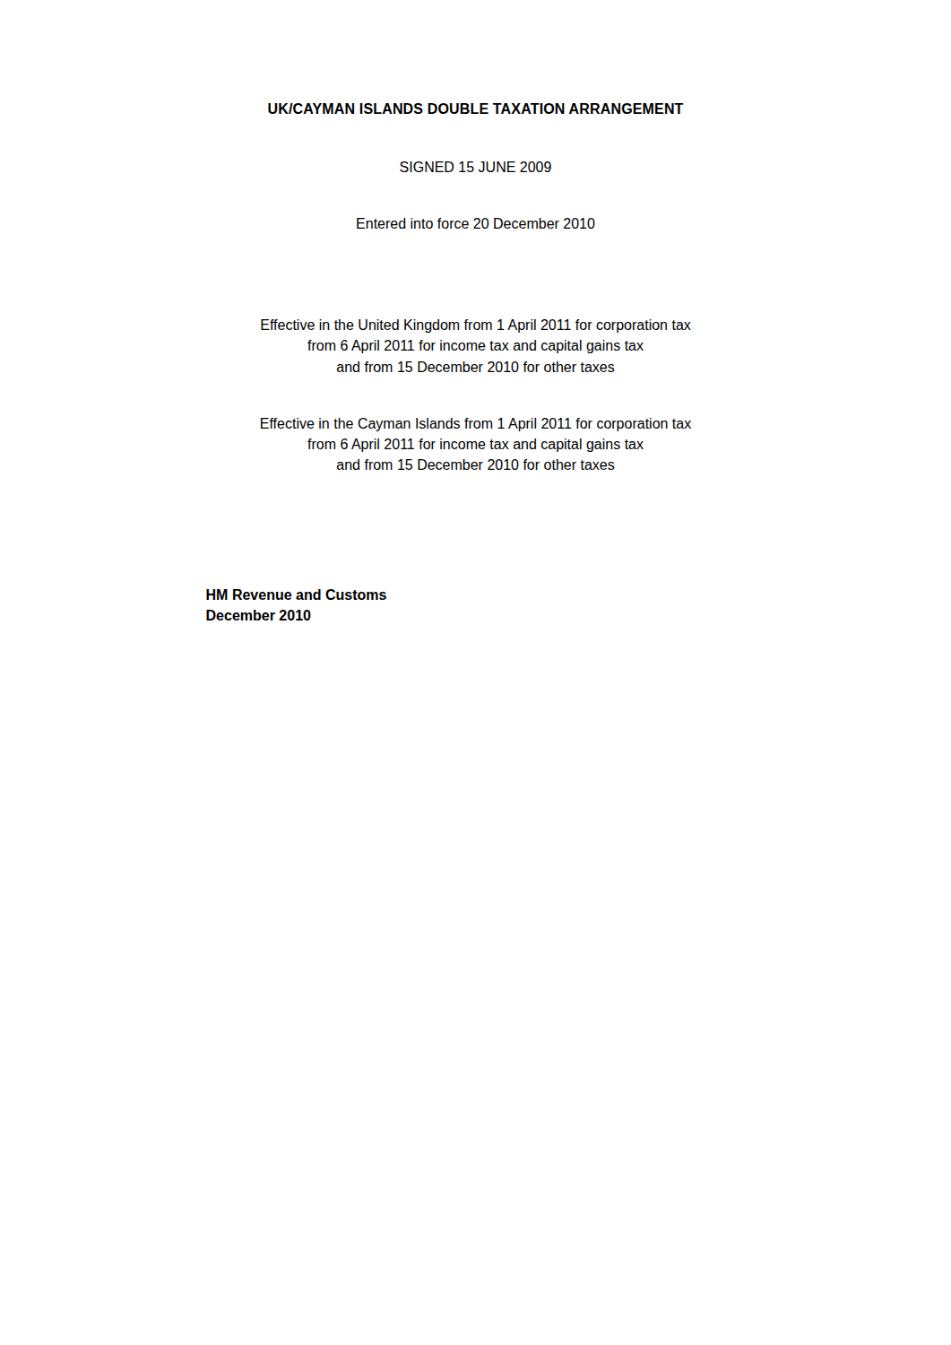UK/CAYMAN ISLANDS DOUBLE TAXATION ARRANGEMENT
SIGNED 15 JUNE 2009
Entered into force 20 December 2010
Effective in the United Kingdom from 1 April 2011 for corporation tax
from 6 April 2011 for income tax and capital gains tax
and from 15 December 2010 for other taxes
Effective in the Cayman Islands from 1 April 2011 for corporation tax
from 6 April 2011 for income tax and capital gains tax
and from 15 December 2010 for other taxes
HM Revenue and Customs
December 2010